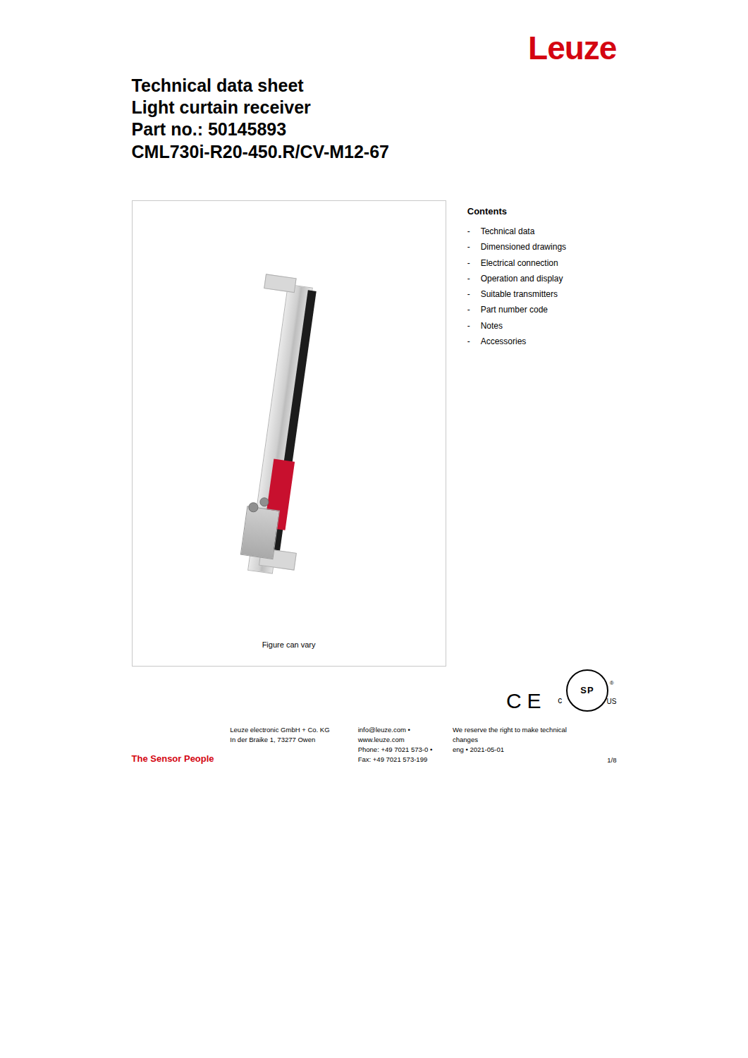Leuze
Technical data sheet Light curtain receiver Part no.: 50145893 CML730i-R20-450.R/CV-M12-67
Figure can vary
Contents
Technical data
Dimensioned drawings
Electrical connection
Operation and display
Suitable transmitters
Part number code
Notes
Accessories
C E
SP
®
c
US
The Sensor People
Leuze electronic GmbH + Co. KG
In der Braike 1, 73277 Owen
info@leuze.com • www.leuze.com
Phone: +49 7021 573-0 • Fax: +49 7021 573-199
We reserve the right to make technical changes
eng • 2021-05-01
1/8